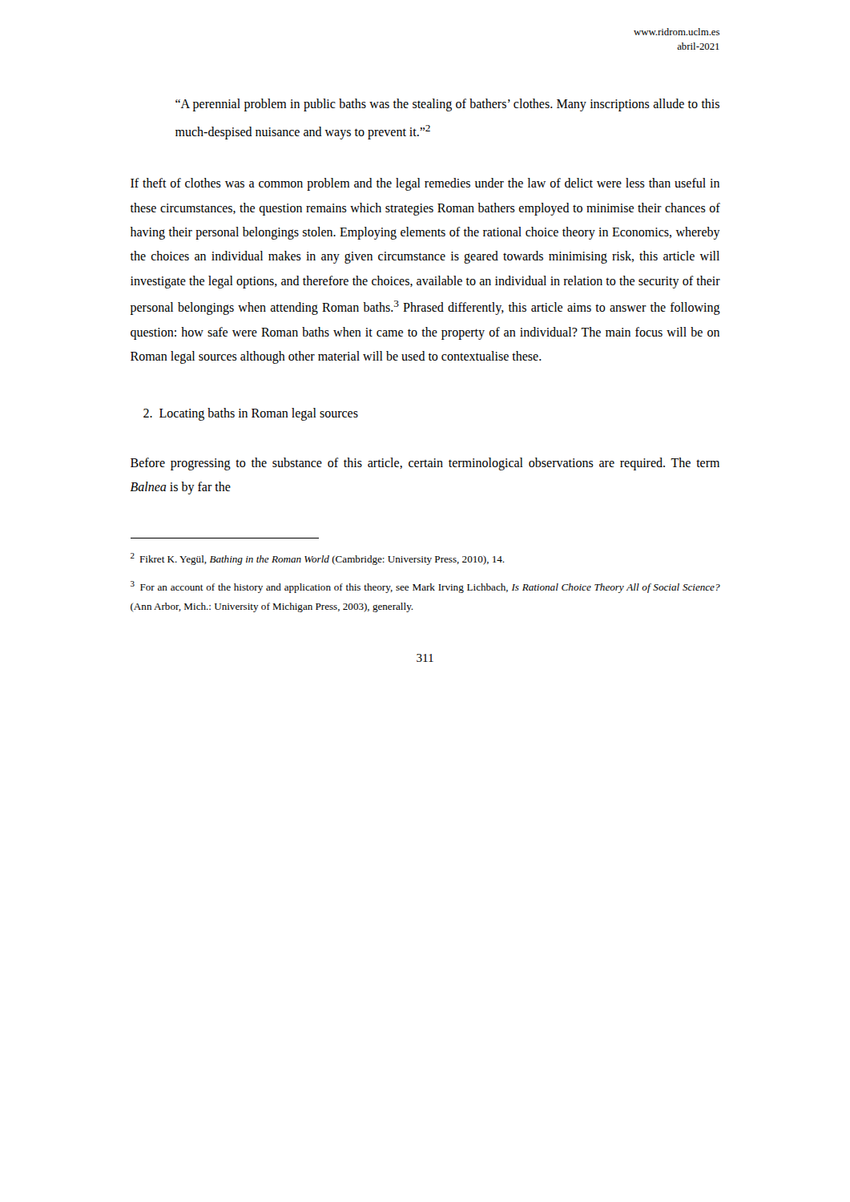www.ridrom.uclm.es
abril-2021
“A perennial problem in public baths was the stealing of bathers’ clothes. Many inscriptions allude to this much-despised nuisance and ways to prevent it.”2
If theft of clothes was a common problem and the legal remedies under the law of delict were less than useful in these circumstances, the question remains which strategies Roman bathers employed to minimise their chances of having their personal belongings stolen. Employing elements of the rational choice theory in Economics, whereby the choices an individual makes in any given circumstance is geared towards minimising risk, this article will investigate the legal options, and therefore the choices, available to an individual in relation to the security of their personal belongings when attending Roman baths.3 Phrased differently, this article aims to answer the following question: how safe were Roman baths when it came to the property of an individual? The main focus will be on Roman legal sources although other material will be used to contextualise these.
2. Locating baths in Roman legal sources
Before progressing to the substance of this article, certain terminological observations are required. The term Balnea is by far the
2 Fikret K. Yegül, Bathing in the Roman World (Cambridge: University Press, 2010), 14.
3 For an account of the history and application of this theory, see Mark Irving Lichbach, Is Rational Choice Theory All of Social Science? (Ann Arbor, Mich.: University of Michigan Press, 2003), generally.
311